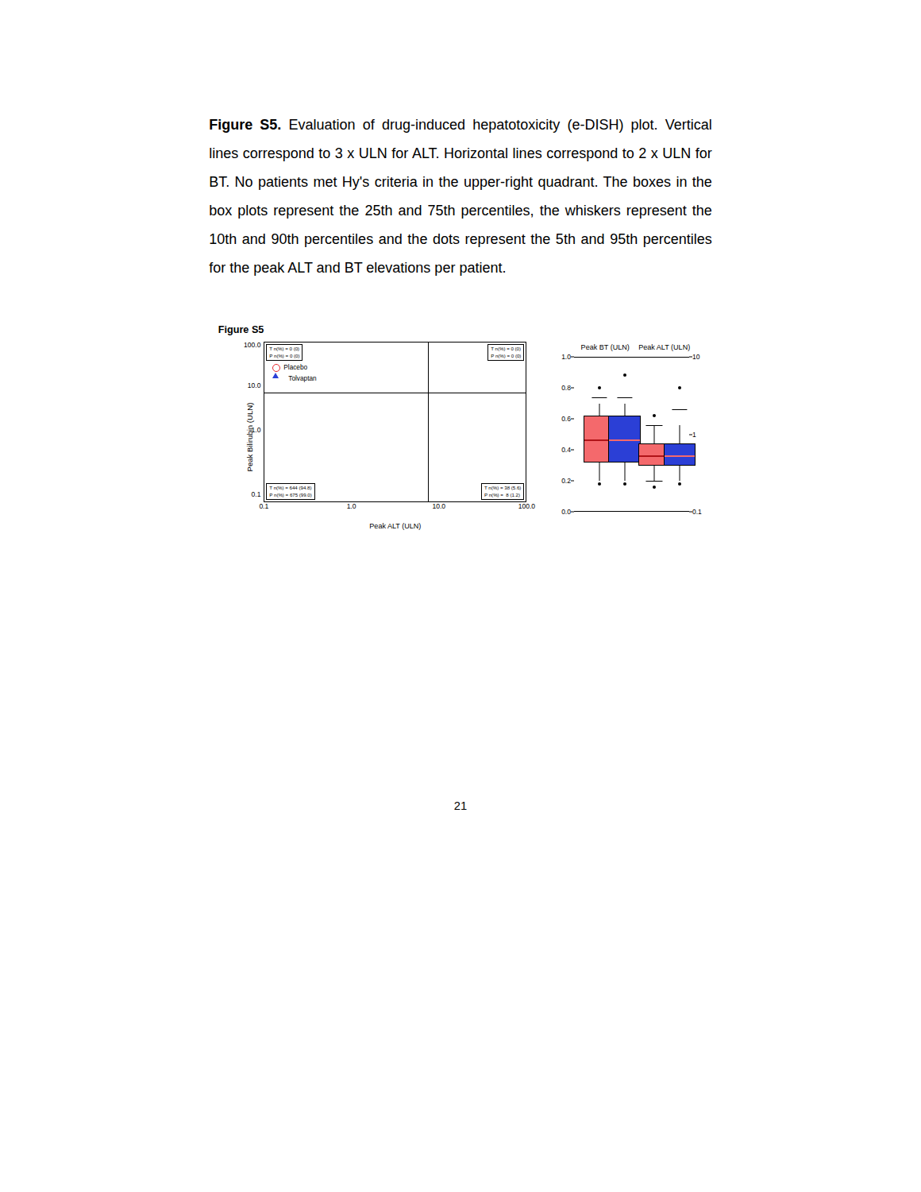Figure S5. Evaluation of drug-induced hepatotoxicity (e-DISH) plot. Vertical lines correspond to 3 x ULN for ALT. Horizontal lines correspond to 2 x ULN for BT. No patients met Hy's criteria in the upper-right quadrant. The boxes in the box plots represent the 25th and 75th percentiles, the whiskers represent the 10th and 90th percentiles and the dots represent the 5th and 95th percentiles for the peak ALT and BT elevations per patient.
Figure S5
Peak Bilirubin (ULN)
100.0 10.0 1.0 0.1
T n(%) = 0 (0)
P n(%) = 0 (0)
T n(%) = 0 (0)
P n(%) = 0 (0)
T n(%) = 644 (94.8)
P n(%) = 675 (99.0)
T n(%) = 38 (5.6)
P n(%) = 8 (1.2)
Placebo
Tolvaptan
0.1 1.0 10.0 100.0
Peak ALT (ULN)
Peak BT (ULN)
Peak ALT (ULN)
1.0 0.8 0.6 0.4 0.2 0.0
10 1 0.1
21